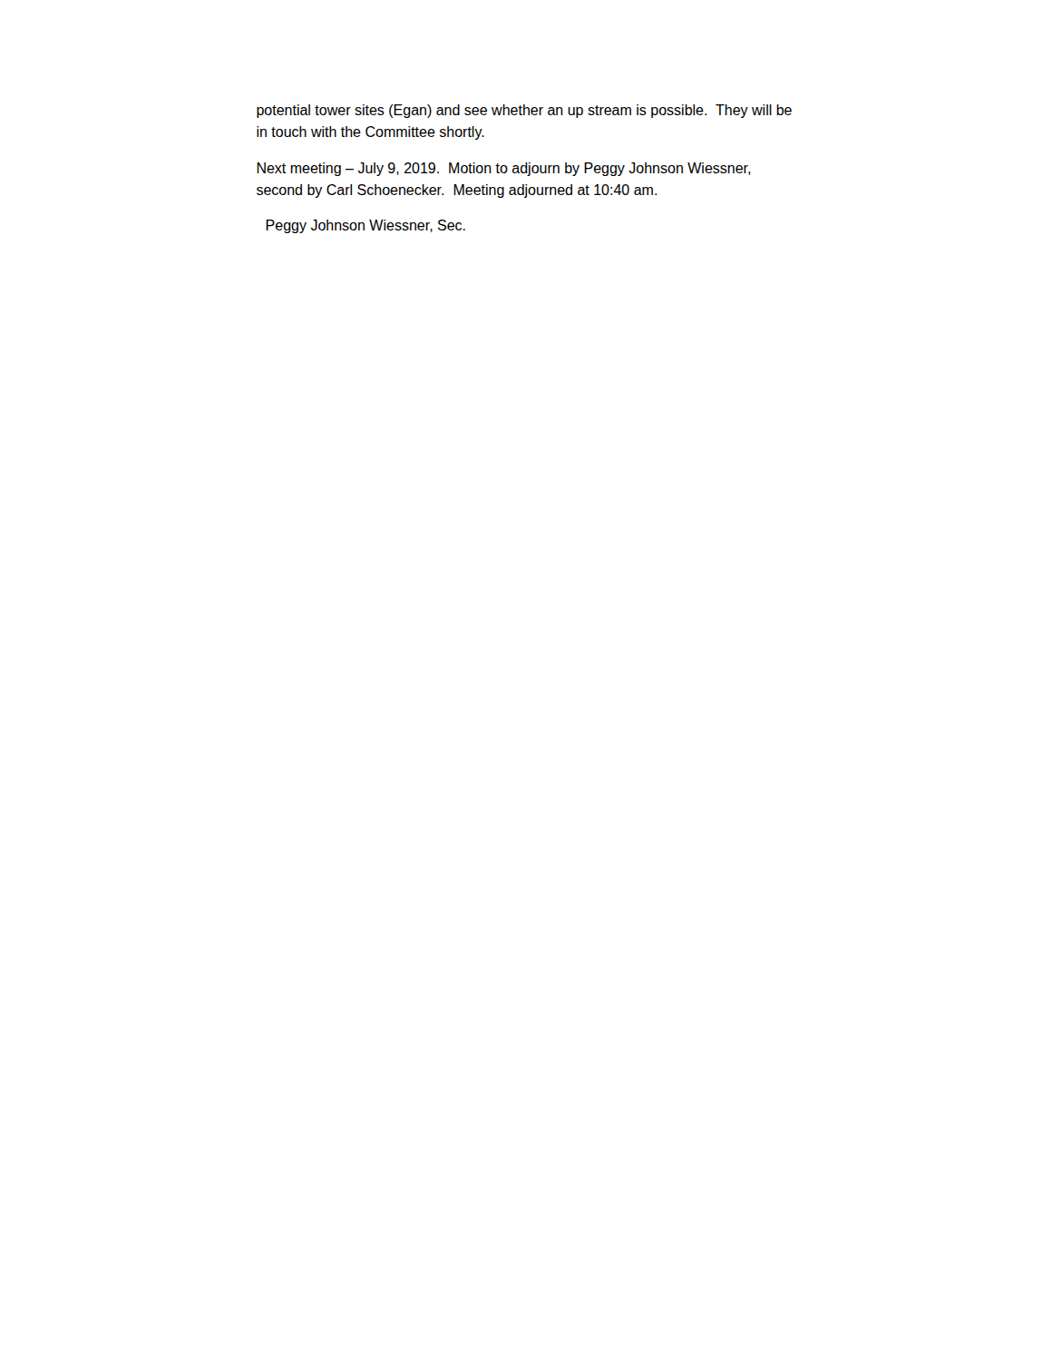potential tower sites (Egan) and see whether an up stream is possible. They will be in touch with the Committee shortly.
Next meeting – July 9, 2019. Motion to adjourn by Peggy Johnson Wiessner, second by Carl Schoenecker. Meeting adjourned at 10:40 am.
Peggy Johnson Wiessner, Sec.